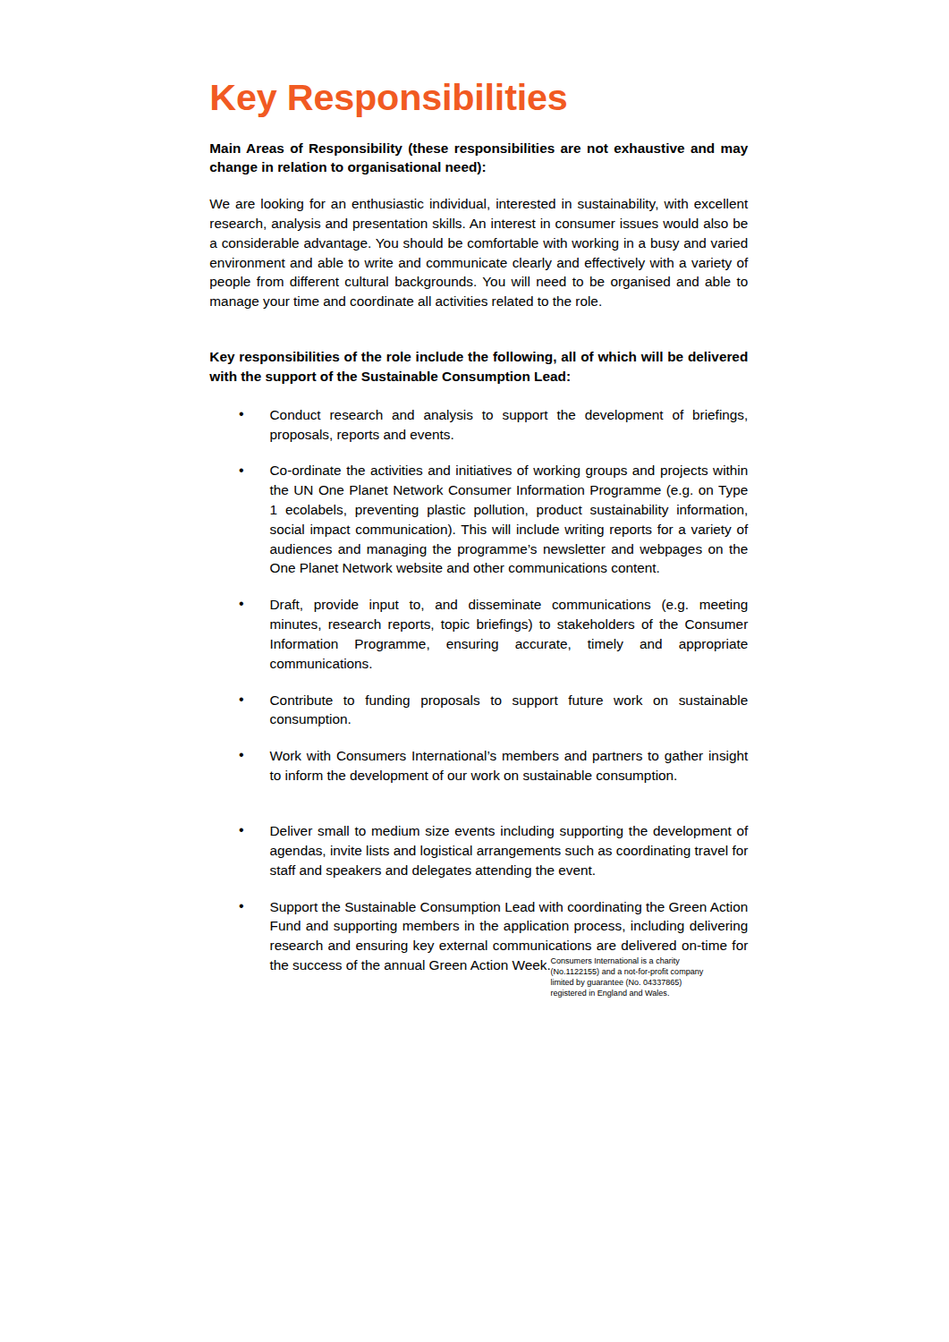Key Responsibilities
Main Areas of Responsibility (these responsibilities are not exhaustive and may change in relation to organisational need):
We are looking for an enthusiastic individual, interested in sustainability, with excellent research, analysis and presentation skills. An interest in consumer issues would also be a considerable advantage. You should be comfortable with working in a busy and varied environment and able to write and communicate clearly and effectively with a variety of people from different cultural backgrounds. You will need to be organised and able to manage your time and coordinate all activities related to the role.
Key responsibilities of the role include the following, all of which will be delivered with the support of the Sustainable Consumption Lead:
Conduct research and analysis to support the development of briefings, proposals, reports and events.
Co-ordinate the activities and initiatives of working groups and projects within the UN One Planet Network Consumer Information Programme (e.g. on Type 1 ecolabels, preventing plastic pollution, product sustainability information, social impact communication). This will include writing reports for a variety of audiences and managing the programme’s newsletter and webpages on the One Planet Network website and other communications content.
Draft, provide input to, and disseminate communications (e.g. meeting minutes, research reports, topic briefings) to stakeholders of the Consumer Information Programme, ensuring accurate, timely and appropriate communications.
Contribute to funding proposals to support future work on sustainable consumption.
Work with Consumers International’s members and partners to gather insight to inform the development of our work on sustainable consumption.
Deliver small to medium size events including supporting the development of agendas, invite lists and logistical arrangements such as coordinating travel for staff and speakers and delegates attending the event.
Support the Sustainable Consumption Lead with coordinating the Green Action Fund and supporting members in the application process, including delivering research and ensuring key external communications are delivered on-time for the success of the annual Green Action Week.
Consumers International is a charity
(No.1122155) and a not-for-profit company
limited by guarantee (No. 04337865)
registered in England and Wales.